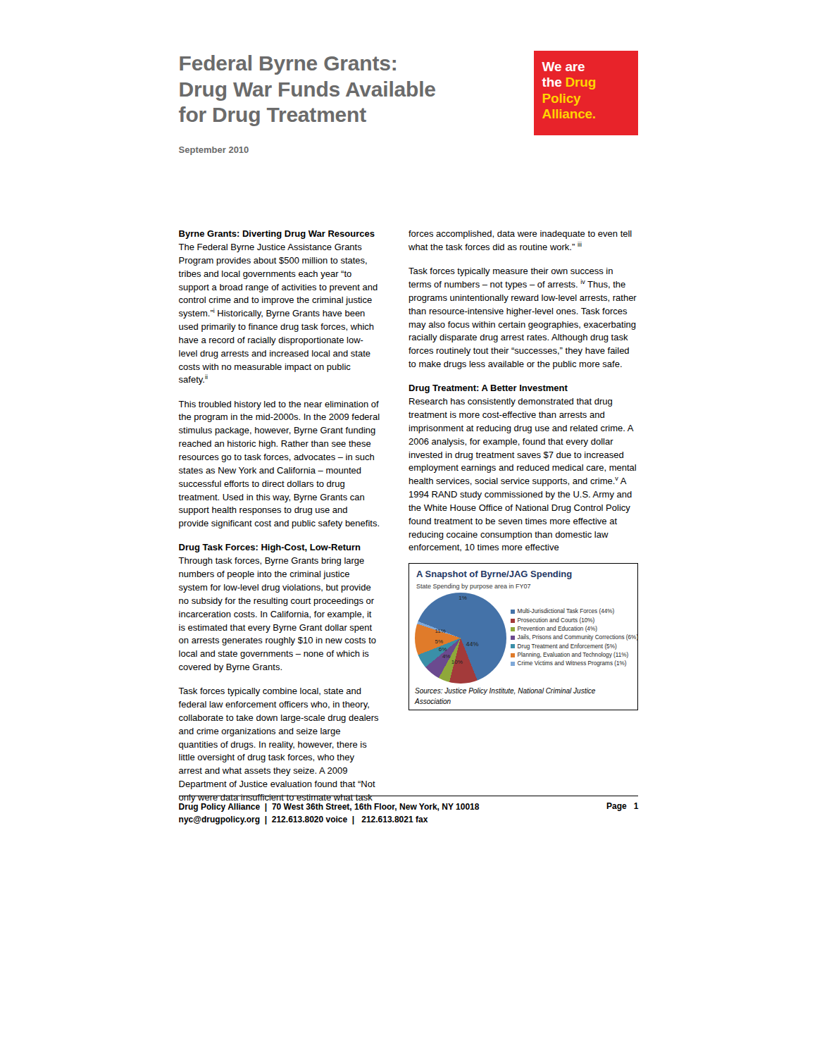Federal Byrne Grants:
Drug War Funds Available
for Drug Treatment
We are
the Drug
Policy
Alliance.
September 2010
Byrne Grants: Diverting Drug War Resources
The Federal Byrne Justice Assistance Grants Program provides about $500 million to states, tribes and local governments each year “to support a broad range of activities to prevent and control crime and to improve the criminal justice system.”i Historically, Byrne Grants have been used primarily to finance drug task forces, which have a record of racially disproportionate low-level drug arrests and increased local and state costs with no measurable impact on public safety.ii
This troubled history led to the near elimination of the program in the mid-2000s. In the 2009 federal stimulus package, however, Byrne Grant funding reached an historic high. Rather than see these resources go to task forces, advocates – in such states as New York and California – mounted successful efforts to direct dollars to drug treatment. Used in this way, Byrne Grants can support health responses to drug use and provide significant cost and public safety benefits.
Drug Task Forces: High-Cost, Low-Return
Through task forces, Byrne Grants bring large numbers of people into the criminal justice system for low-level drug violations, but provide no subsidy for the resulting court proceedings or incarceration costs. In California, for example, it is estimated that every Byrne Grant dollar spent on arrests generates roughly $10 in new costs to local and state governments – none of which is covered by Byrne Grants.
Task forces typically combine local, state and federal law enforcement officers who, in theory, collaborate to take down large-scale drug dealers and crime organizations and seize large quantities of drugs. In reality, however, there is little oversight of drug task forces, who they arrest and what assets they seize. A 2009 Department of Justice evaluation found that “Not only were data insufficient to estimate what task
forces accomplished, data were inadequate to even tell what the task forces did as routine work.” iii
Task forces typically measure their own success in terms of numbers – not types – of arrests. iv Thus, the programs unintentionally reward low-level arrests, rather than resource-intensive higher-level ones. Task forces may also focus within certain geographies, exacerbating racially disparate drug arrest rates. Although drug task forces routinely tout their “successes,” they have failed to make drugs less available or the public more safe.
Drug Treatment: A Better Investment
Research has consistently demonstrated that drug treatment is more cost-effective than arrests and imprisonment at reducing drug use and related crime. A 2006 analysis, for example, found that every dollar invested in drug treatment saves $7 due to increased employment earnings and reduced medical care, mental health services, social service supports, and crime.v A 1994 RAND study commissioned by the U.S. Army and the White House Office of National Drug Control Policy found treatment to be seven times more effective at reducing cocaine consumption than domestic law enforcement, 10 times more effective
A Snapshot of Byrne/JAG Spending
State Spending by purpose area in FY07
44% 10% 4% 6% 5% 11% 1%
Multi-Jurisdictional Task Forces (44%)
Prosecution and Courts (10%)
Prevention and Education (4%)
Jails, Prisons and Community Corrections (6%)
Drug Treatment and Enforcement (5%)
Planning, Evaluation and Technology (11%)
Crime Victims and Witness Programs (1%)
Sources: Justice Policy Institute, National Criminal Justice Association
Drug Policy Alliance | 70 West 36th Street, 16th Floor, New York, NY 10018
nyc@drugpolicy.org | 212.613.8020 voice | 212.613.8021 fax
Page 1